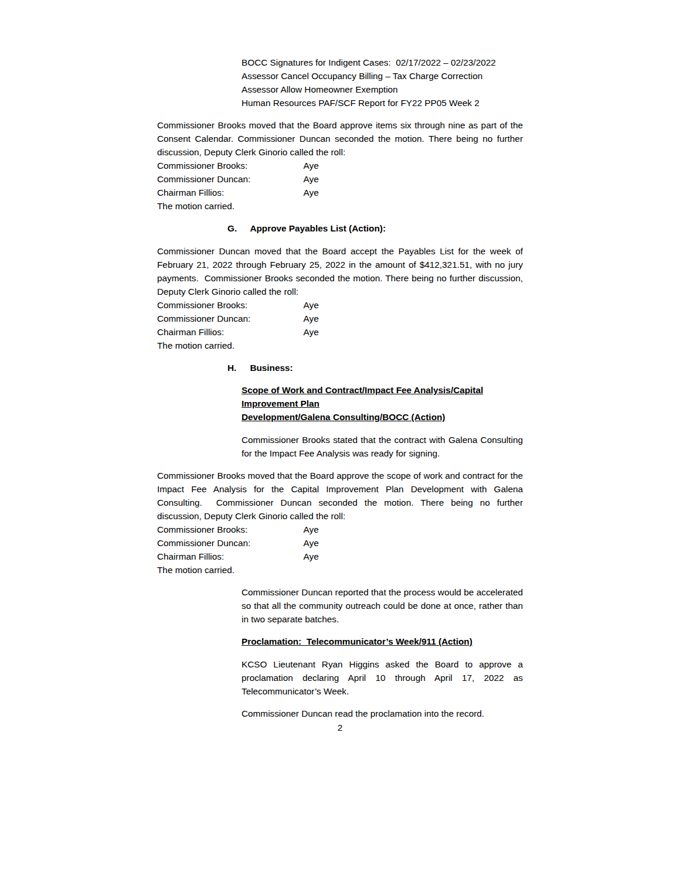BOCC Signatures for Indigent Cases: 02/17/2022 – 02/23/2022
Assessor Cancel Occupancy Billing – Tax Charge Correction
Assessor Allow Homeowner Exemption
Human Resources PAF/SCF Report for FY22 PP05 Week 2
Commissioner Brooks moved that the Board approve items six through nine as part of the Consent Calendar. Commissioner Duncan seconded the motion. There being no further discussion, Deputy Clerk Ginorio called the roll:
Commissioner Brooks: Aye
Commissioner Duncan: Aye
Chairman Fillios: Aye
The motion carried.
G. Approve Payables List (Action):
Commissioner Duncan moved that the Board accept the Payables List for the week of February 21, 2022 through February 25, 2022 in the amount of $412,321.51, with no jury payments. Commissioner Brooks seconded the motion. There being no further discussion, Deputy Clerk Ginorio called the roll:
Commissioner Brooks: Aye
Commissioner Duncan: Aye
Chairman Fillios: Aye
The motion carried.
H. Business:
Scope of Work and Contract/Impact Fee Analysis/Capital Improvement Plan
Development/Galena Consulting/BOCC (Action)
Commissioner Brooks stated that the contract with Galena Consulting for the Impact Fee Analysis was ready for signing.
Commissioner Brooks moved that the Board approve the scope of work and contract for the Impact Fee Analysis for the Capital Improvement Plan Development with Galena Consulting. Commissioner Duncan seconded the motion. There being no further discussion, Deputy Clerk Ginorio called the roll:
Commissioner Brooks: Aye
Commissioner Duncan: Aye
Chairman Fillios: Aye
The motion carried.
Commissioner Duncan reported that the process would be accelerated so that all the community outreach could be done at once, rather than in two separate batches.
Proclamation: Telecommunicator’s Week/911 (Action)
KCSO Lieutenant Ryan Higgins asked the Board to approve a proclamation declaring April 10 through April 17, 2022 as Telecommunicator’s Week.
Commissioner Duncan read the proclamation into the record.
2